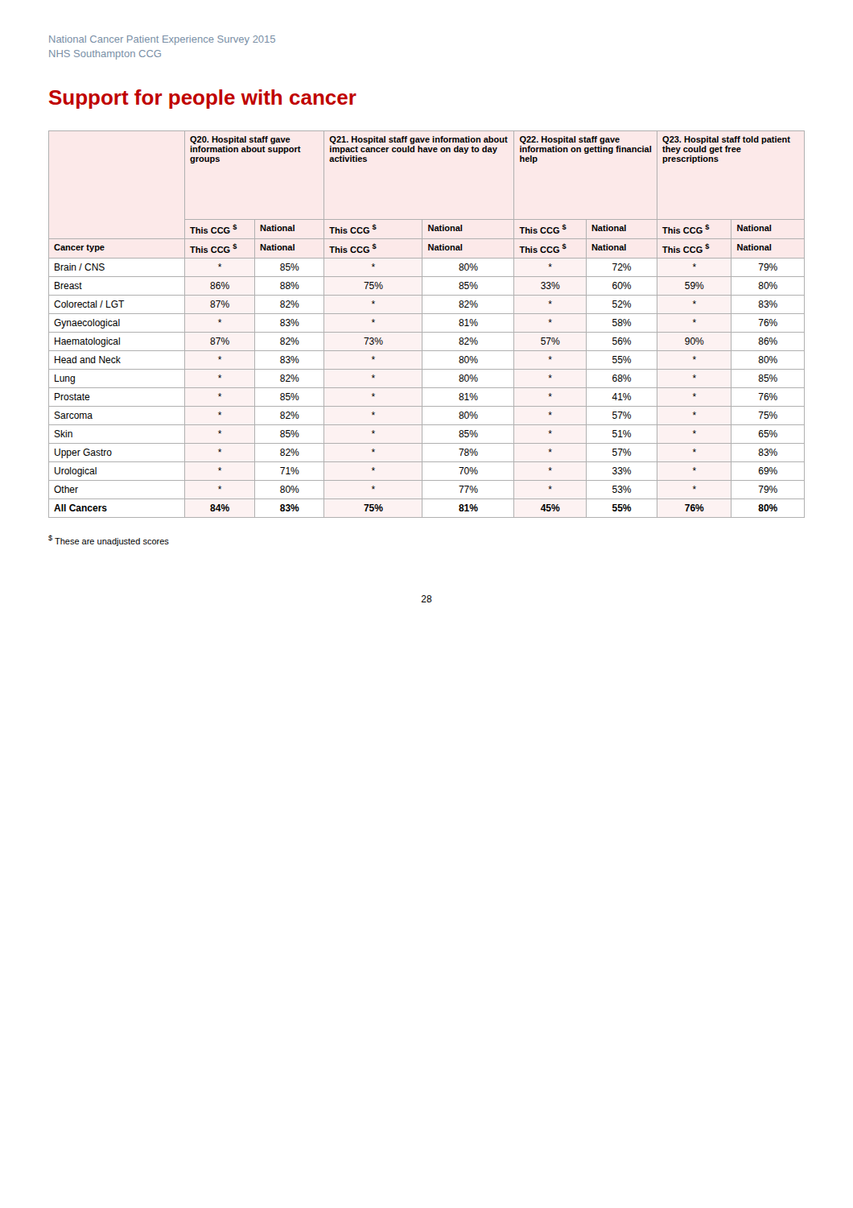National Cancer Patient Experience Survey 2015
NHS Southampton CCG
Support for people with cancer
| | Q20. Hospital staff gave information about support groups | Q21. Hospital staff gave information about impact cancer could have on day to day activities | Q22. Hospital staff gave information on getting financial help | Q23. Hospital staff told patient they could get free prescriptions |
| --- | --- | --- | --- | --- |
| This CCG $ | National | This CCG $ | National | This CCG $ | National | This CCG $ | National |
| Cancer type | This CCG $ | National | This CCG $ | National | This CCG $ | National | This CCG $ | National |
| Brain / CNS | * | 85% | * | 80% | * | 72% | * | 79% |
| Breast | 86% | 88% | 75% | 85% | 33% | 60% | 59% | 80% |
| Colorectal / LGT | 87% | 82% | * | 82% | * | 52% | * | 83% |
| Gynaecological | * | 83% | * | 81% | * | 58% | * | 76% |
| Haematological | 87% | 82% | 73% | 82% | 57% | 56% | 90% | 86% |
| Head and Neck | * | 83% | * | 80% | * | 55% | * | 80% |
| Lung | * | 82% | * | 80% | * | 68% | * | 85% |
| Prostate | * | 85% | * | 81% | * | 41% | * | 76% |
| Sarcoma | * | 82% | * | 80% | * | 57% | * | 75% |
| Skin | * | 85% | * | 85% | * | 51% | * | 65% |
| Upper Gastro | * | 82% | * | 78% | * | 57% | * | 83% |
| Urological | * | 71% | * | 70% | * | 33% | * | 69% |
| Other | * | 80% | * | 77% | * | 53% | * | 79% |
| All Cancers | 84% | 83% | 75% | 81% | 45% | 55% | 76% | 80% |
$ These are unadjusted scores
28